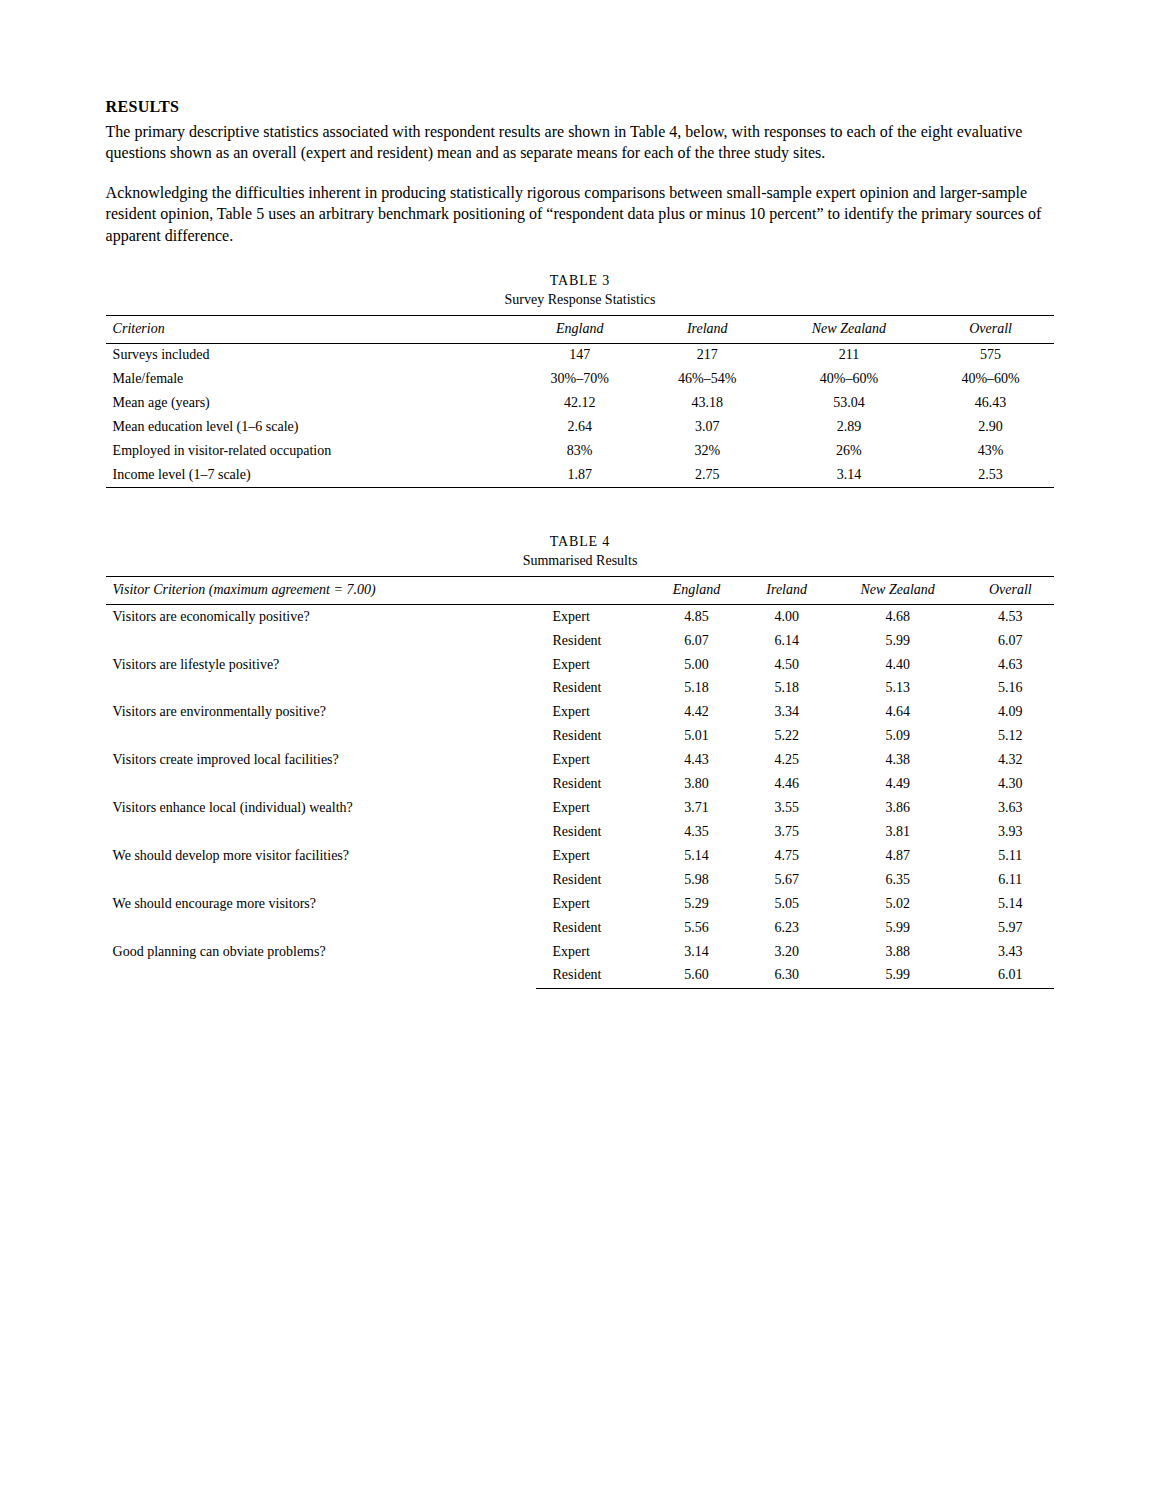RESULTS
The primary descriptive statistics associated with respondent results are shown in Table 4, below, with responses to each of the eight evaluative questions shown as an overall (expert and resident) mean and as separate means for each of the three study sites.
Acknowledging the difficulties inherent in producing statistically rigorous comparisons between small-sample expert opinion and larger-sample resident opinion, Table 5 uses an arbitrary benchmark positioning of “respondent data plus or minus 10 percent” to identify the primary sources of apparent difference.
TABLE 3 Survey Response Statistics
| Criterion | England | Ireland | New Zealand | Overall |
| --- | --- | --- | --- | --- |
| Surveys included | 147 | 217 | 211 | 575 |
| Male/female | 30%–70% | 46%–54% | 40%–60% | 40%–60% |
| Mean age (years) | 42.12 | 43.18 | 53.04 | 46.43 |
| Mean education level (1–6 scale) | 2.64 | 3.07 | 2.89 | 2.90 |
| Employed in visitor-related occupation | 83% | 32% | 26% | 43% |
| Income level (1–7 scale) | 1.87 | 2.75 | 3.14 | 2.53 |
TABLE 4 Summarised Results
| Visitor Criterion (maximum agreement = 7.00) | | England | Ireland | New Zealand | Overall |
| --- | --- | --- | --- | --- | --- |
| Visitors are economically positive? | Expert | 4.85 | 4.00 | 4.68 | 4.53 |
| Resident | 6.07 | 6.14 | 5.99 | 6.07 |
| Visitors are lifestyle positive? | Expert | 5.00 | 4.50 | 4.40 | 4.63 |
| Resident | 5.18 | 5.18 | 5.13 | 5.16 |
| Visitors are environmentally positive? | Expert | 4.42 | 3.34 | 4.64 | 4.09 |
| Resident | 5.01 | 5.22 | 5.09 | 5.12 |
| Visitors create improved local facilities? | Expert | 4.43 | 4.25 | 4.38 | 4.32 |
| Resident | 3.80 | 4.46 | 4.49 | 4.30 |
| Visitors enhance local (individual) wealth? | Expert | 3.71 | 3.55 | 3.86 | 3.63 |
| Resident | 4.35 | 3.75 | 3.81 | 3.93 |
| We should develop more visitor facilities? | Expert | 5.14 | 4.75 | 4.87 | 5.11 |
| Resident | 5.98 | 5.67 | 6.35 | 6.11 |
| We should encourage more visitors? | Expert | 5.29 | 5.05 | 5.02 | 5.14 |
| Resident | 5.56 | 6.23 | 5.99 | 5.97 |
| Good planning can obviate problems? | Expert | 3.14 | 3.20 | 3.88 | 3.43 |
| Resident | 5.60 | 6.30 | 5.99 | 6.01 |